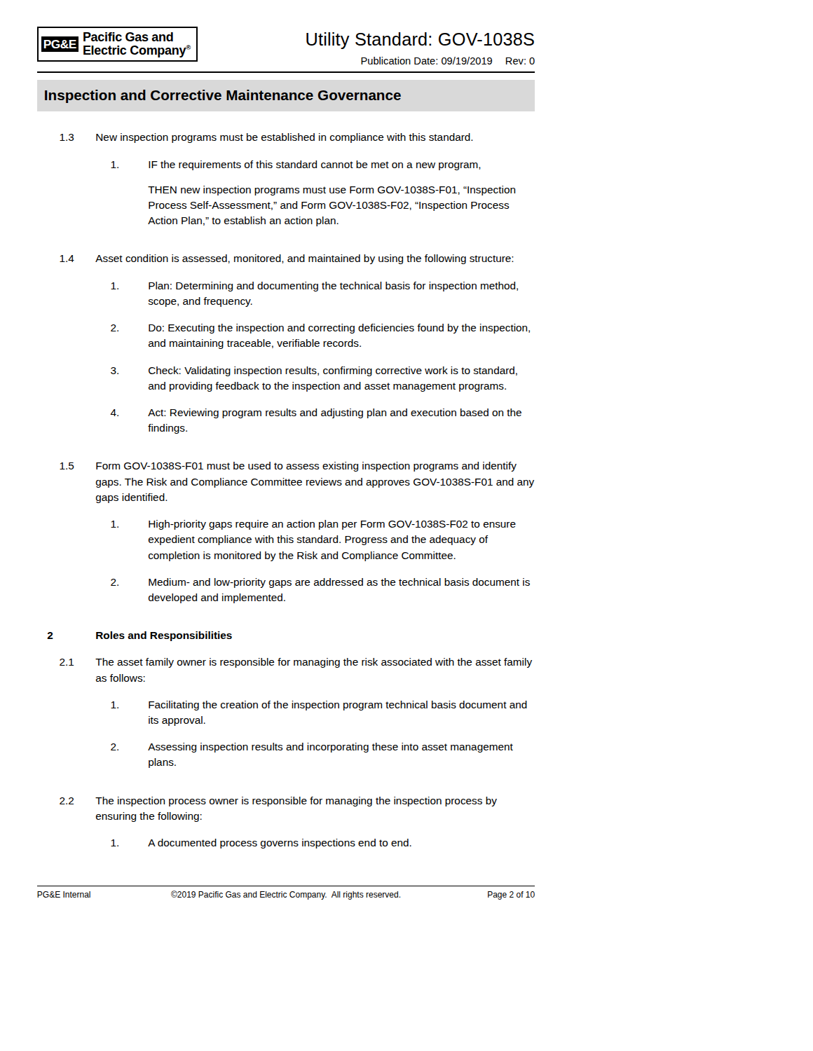| PG&E Pacific Gas and Electric Company ® | Utility Standard: GOV-1038S Publication Date: 09/19/2019 Rev: 0 |
Inspection and Corrective Maintenance Governance
1.3
New inspection programs must be established in compliance with this standard.
1.
IF the requirements of this standard cannot be met on a new program,
THEN new inspection programs must use Form GOV-1038S-F01, “Inspection Process Self-Assessment,” and Form GOV-1038S-F02, “Inspection Process Action Plan,” to establish an action plan.
1.4
Asset condition is assessed, monitored, and maintained by using the following structure:
1.
Plan: Determining and documenting the technical basis for inspection method, scope, and frequency.
2.
Do: Executing the inspection and correcting deficiencies found by the inspection, and maintaining traceable, verifiable records.
3.
Check: Validating inspection results, confirming corrective work is to standard, and providing feedback to the inspection and asset management programs.
4.
Act: Reviewing program results and adjusting plan and execution based on the findings.
1.5
Form GOV-1038S-F01 must be used to assess existing inspection programs and identify gaps. The Risk and Compliance Committee reviews and approves GOV-1038S-F01 and any gaps identified.
1.
High-priority gaps require an action plan per Form GOV-1038S-F02 to ensure expedient compliance with this standard. Progress and the adequacy of completion is monitored by the Risk and Compliance Committee.
2.
Medium- and low-priority gaps are addressed as the technical basis document is developed and implemented.
2
Roles and Responsibilities
2.1
The asset family owner is responsible for managing the risk associated with the asset family as follows:
1.
Facilitating the creation of the inspection program technical basis document and its approval.
2.
Assessing inspection results and incorporating these into asset management plans.
2.2
The inspection process owner is responsible for managing the inspection process by ensuring the following:
1.
A documented process governs inspections end to end.
| PG&E Internal | ©2019 Pacific Gas and Electric Company. All rights reserved. | Page 2 of 10 |